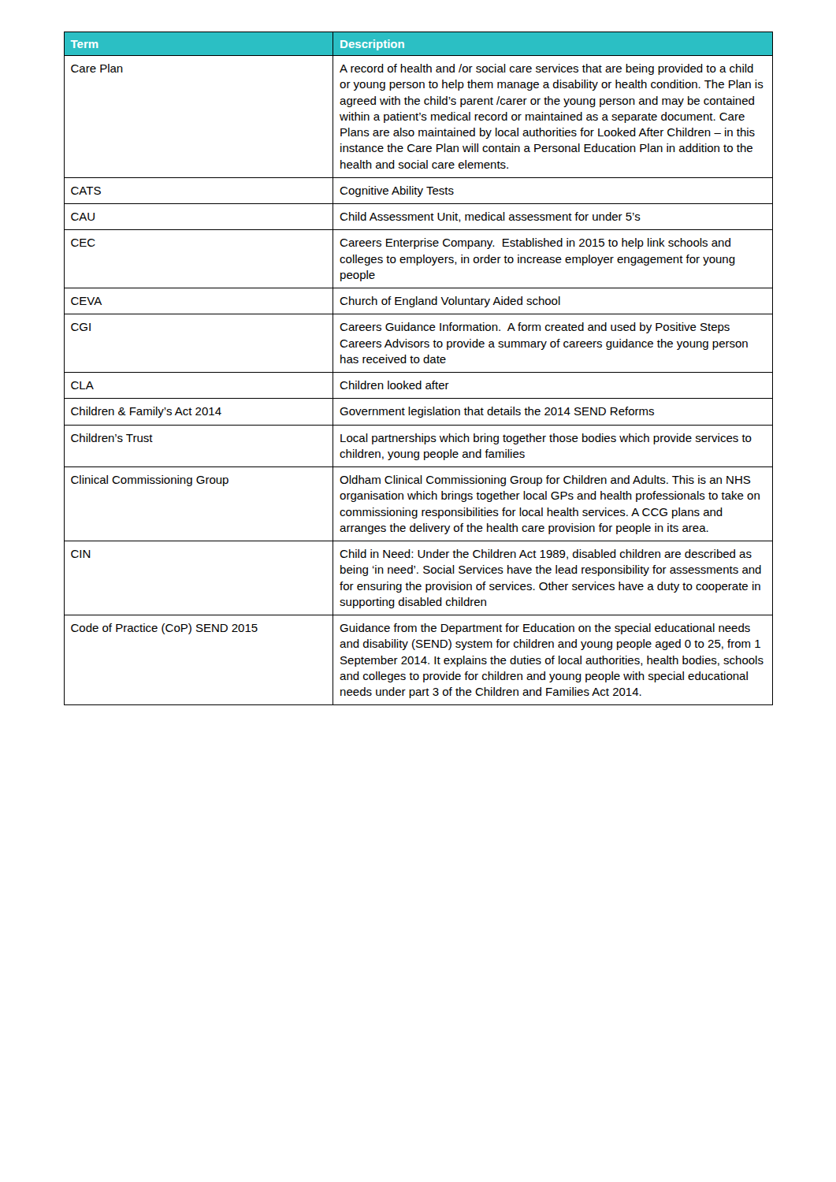| Term | Description |
| --- | --- |
| Care Plan | A record of health and /or social care services that are being provided to a child or young person to help them manage a disability or health condition. The Plan is agreed with the child’s parent /carer or the young person and may be contained within a patient’s medical record or maintained as a separate document. Care Plans are also maintained by local authorities for Looked After Children – in this instance the Care Plan will contain a Personal Education Plan in addition to the health and social care elements. |
| CATS | Cognitive Ability Tests |
| CAU | Child Assessment Unit, medical assessment for under 5’s |
| CEC | Careers Enterprise Company. Established in 2015 to help link schools and colleges to employers, in order to increase employer engagement for young people |
| CEVA | Church of England Voluntary Aided school |
| CGI | Careers Guidance Information. A form created and used by Positive Steps Careers Advisors to provide a summary of careers guidance the young person has received to date |
| CLA | Children looked after |
| Children & Family’s Act 2014 | Government legislation that details the 2014 SEND Reforms |
| Children’s Trust | Local partnerships which bring together those bodies which provide services to children, young people and families |
| Clinical Commissioning Group | Oldham Clinical Commissioning Group for Children and Adults. This is an NHS organisation which brings together local GPs and health professionals to take on commissioning responsibilities for local health services. A CCG plans and arranges the delivery of the health care provision for people in its area. |
| CIN | Child in Need: Under the Children Act 1989, disabled children are described as being ‘in need’. Social Services have the lead responsibility for assessments and for ensuring the provision of services. Other services have a duty to cooperate in supporting disabled children |
| Code of Practice (CoP) SEND 2015 | Guidance from the Department for Education on the special educational needs and disability (SEND) system for children and young people aged 0 to 25, from 1 September 2014. It explains the duties of local authorities, health bodies, schools and colleges to provide for children and young people with special educational needs under part 3 of the Children and Families Act 2014. |